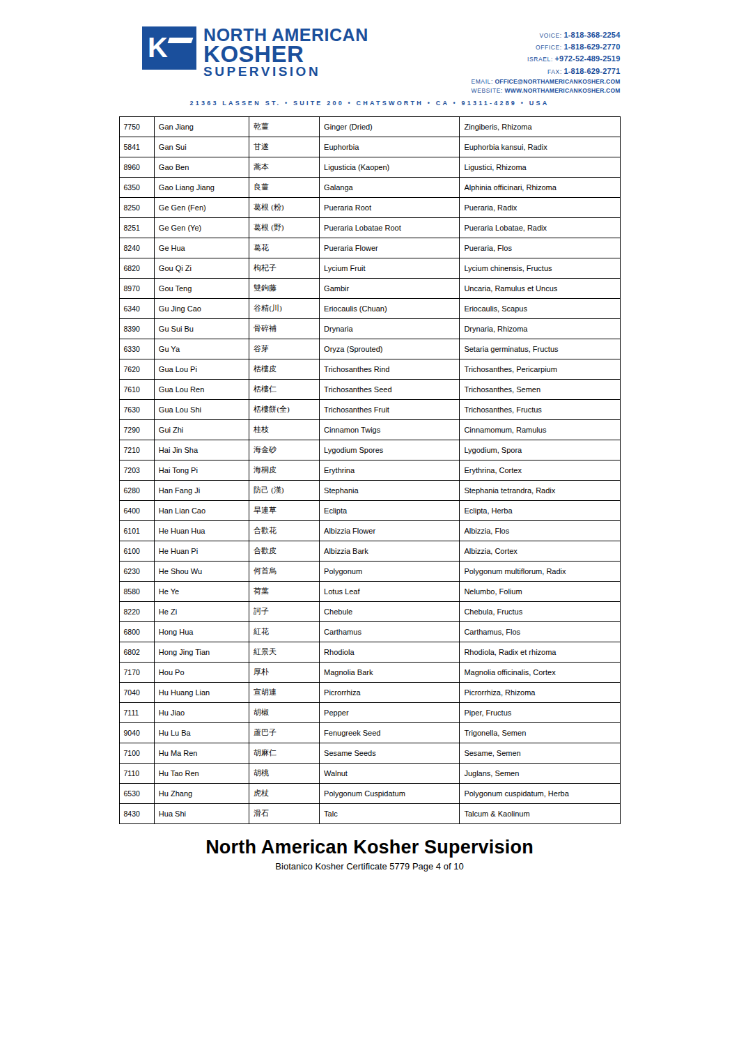NORTH AMERICAN
KOSHER
SUPERVISION
VOICE: 1-818-368-2254
OFFICE: 1-818-629-2770
ISRAEL: +972-52-489-2519
FAX: 1-818-629-2771
EMAIL: OFFICE@NORTHAMERICANKOSHER.COM
WEBSITE: WWW.NORTHAMERICANKOSHER.COM
21363 LASSEN ST. • SUITE 200 • CHATSWORTH • CA • 91311-4289 • USA
| 7750 | Gan Jiang | 乾薑 | Ginger (Dried) | Zingiberis, Rhizoma |
| 5841 | Gan Sui | 甘遂 | Euphorbia | Euphorbia kansui, Radix |
| 8960 | Gao Ben | 蒿本 | Ligusticia (Kaopen) | Ligustici, Rhizoma |
| 6350 | Gao Liang Jiang | 良薑 | Galanga | Alphinia officinari, Rhizoma |
| 8250 | Ge Gen (Fen) | 葛根 (粉) | Pueraria Root | Pueraria, Radix |
| 8251 | Ge Gen (Ye) | 葛根 (野) | Pueraria Lobatae Root | Pueraria Lobatae, Radix |
| 8240 | Ge Hua | 葛花 | Pueraria Flower | Pueraria, Flos |
| 6820 | Gou Qi Zi | 枸杞子 | Lycium Fruit | Lycium chinensis, Fructus |
| 8970 | Gou Teng | 雙鉤藤 | Gambir | Uncaria, Ramulus et Uncus |
| 6340 | Gu Jing Cao | 谷精(川) | Eriocaulis (Chuan) | Eriocaulis, Scapus |
| 8390 | Gu Sui Bu | 骨碎補 | Drynaria | Drynaria, Rhizoma |
| 6330 | Gu Ya | 谷芽 | Oryza (Sprouted) | Setaria germinatus, Fructus |
| 7620 | Gua Lou Pi | 栝樓皮 | Trichosanthes Rind | Trichosanthes, Pericarpium |
| 7610 | Gua Lou Ren | 栝樓仁 | Trichosanthes Seed | Trichosanthes, Semen |
| 7630 | Gua Lou Shi | 栝樓餅(全) | Trichosanthes Fruit | Trichosanthes, Fructus |
| 7290 | Gui Zhi | 桂枝 | Cinnamon Twigs | Cinnamomum, Ramulus |
| 7210 | Hai Jin Sha | 海金砂 | Lygodium Spores | Lygodium, Spora |
| 7203 | Hai Tong Pi | 海桐皮 | Erythrina | Erythrina, Cortex |
| 6280 | Han Fang Ji | 防己 (漢) | Stephania | Stephania tetrandra, Radix |
| 6400 | Han Lian Cao | 旱連草 | Eclipta | Eclipta, Herba |
| 6101 | He Huan Hua | 合歡花 | Albizzia Flower | Albizzia, Flos |
| 6100 | He Huan Pi | 合歡皮 | Albizzia Bark | Albizzia, Cortex |
| 6230 | He Shou Wu | 何首烏 | Polygonum | Polygonum multiflorum, Radix |
| 8580 | He Ye | 荷葉 | Lotus Leaf | Nelumbo, Folium |
| 8220 | He Zi | 訶子 | Chebule | Chebula, Fructus |
| 6800 | Hong Hua | 紅花 | Carthamus | Carthamus, Flos |
| 6802 | Hong Jing Tian | 紅景天 | Rhodiola | Rhodiola, Radix et rhizoma |
| 7170 | Hou Po | 厚朴 | Magnolia Bark | Magnolia officinalis, Cortex |
| 7040 | Hu Huang Lian | 宣胡連 | Picrorrhiza | Picrorrhiza, Rhizoma |
| 7111 | Hu Jiao | 胡椒 | Pepper | Piper, Fructus |
| 9040 | Hu Lu Ba | 蘆巴子 | Fenugreek Seed | Trigonella, Semen |
| 7100 | Hu Ma Ren | 胡麻仁 | Sesame Seeds | Sesame, Semen |
| 7110 | Hu Tao Ren | 胡桃 | Walnut | Juglans, Semen |
| 6530 | Hu Zhang | 虎杖 | Polygonum Cuspidatum | Polygonum cuspidatum, Herba |
| 8430 | Hua Shi | 滑石 | Talc | Talcum & Kaolinum |
North American Kosher Supervision
Biotanico Kosher Certificate 5779 Page 4 of 10